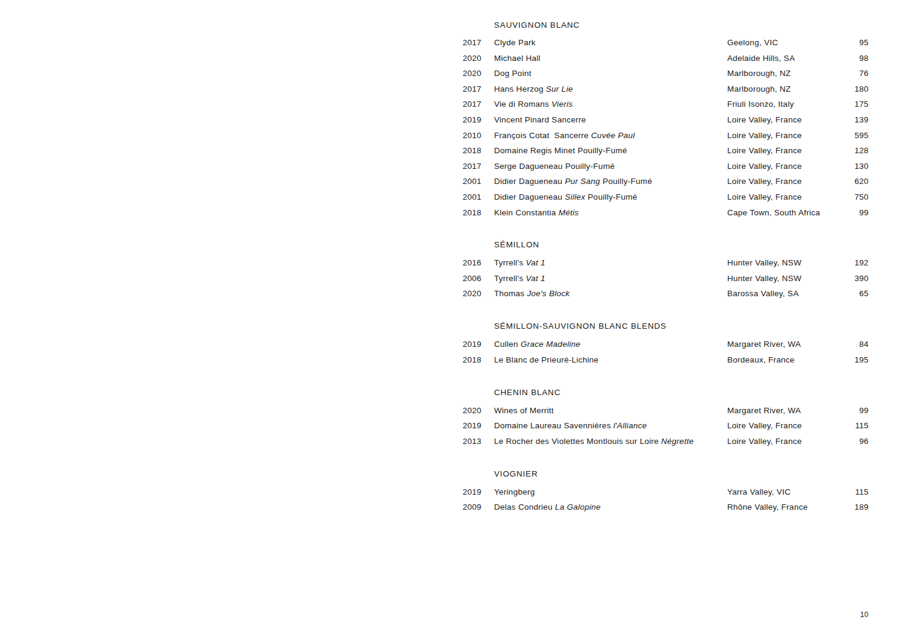SAUVIGNON BLANC
2017
Clyde Park
Geelong, VIC
95
2020
Michael Hall
Adelaide Hills, SA
98
2020
Dog Point
Marlborough, NZ
76
2017
Hans Herzog Sur Lie
Marlborough, NZ
180
2017
Vie di Romans Vieris
Friuli Isonzo, Italy
175
2019
Vincent Pinard Sancerre
Loire Valley, France
139
2010
François Cotat Sancerre Cuvée Paul
Loire Valley, France
595
2018
Domaine Regis Minet Pouilly-Fumé
Loire Valley, France
128
2017
Serge Dagueneau Pouilly-Fumé
Loire Valley, France
130
2001
Didier Dagueneau Pur Sang Pouilly-Fumé
Loire Valley, France
620
2001
Didier Dagueneau Sillex Pouilly-Fumé
Loire Valley, France
750
2018
Klein Constantia Métis
Cape Town, South Africa
99
SÉMILLON
2016
Tyrrell's Vat 1
Hunter Valley, NSW
192
2006
Tyrrell's Vat 1
Hunter Valley, NSW
390
2020
Thomas Joe's Block
Barossa Valley, SA
65
SÉMILLON-SAUVIGNON BLANC BLENDS
2019
Cullen Grace Madeline
Margaret River, WA
84
2018
Le Blanc de Prieuré-Lichine
Bordeaux, France
195
CHENIN BLANC
2020
Wines of Merritt
Margaret River, WA
99
2019
Domaine Laureau Savennières l'Alliance
Loire Valley, France
115
2013
Le Rocher des Violettes Montlouis sur Loire Négrette
Loire Valley, France
96
VIOGNIER
2019
Yeringberg
Yarra Valley, VIC
115
2009
Delas Condrieu La Galopine
Rhône Valley, France
189
10